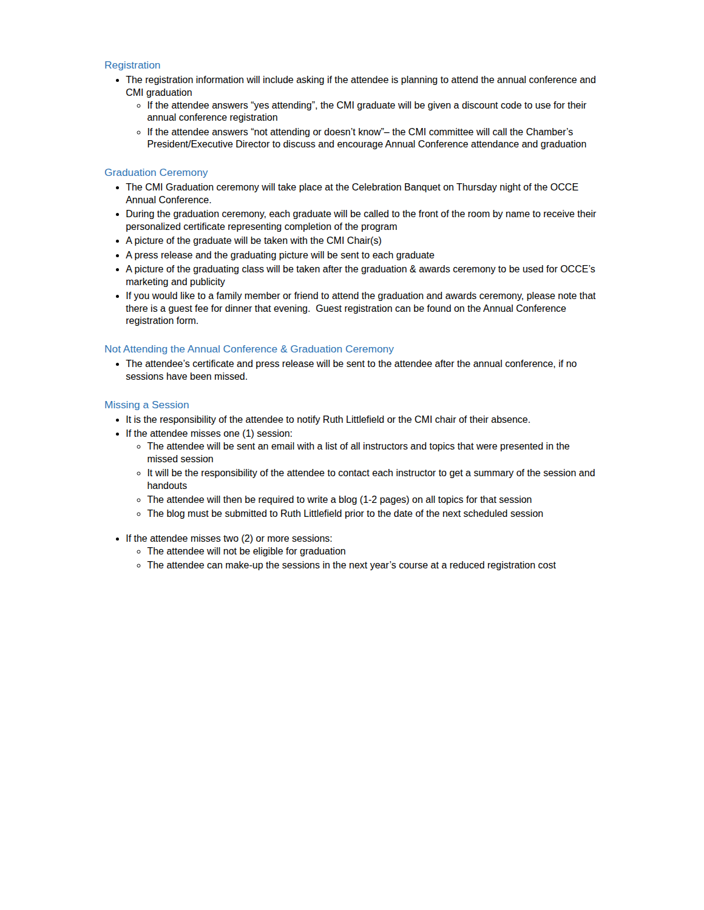Registration
The registration information will include asking if the attendee is planning to attend the annual conference and CMI graduation
If the attendee answers “yes attending”, the CMI graduate will be given a discount code to use for their annual conference registration
If the attendee answers “not attending or doesn’t know”– the CMI committee will call the Chamber’s President/Executive Director to discuss and encourage Annual Conference attendance and graduation
Graduation Ceremony
The CMI Graduation ceremony will take place at the Celebration Banquet on Thursday night of the OCCE Annual Conference.
During the graduation ceremony, each graduate will be called to the front of the room by name to receive their personalized certificate representing completion of the program
A picture of the graduate will be taken with the CMI Chair(s)
A press release and the graduating picture will be sent to each graduate
A picture of the graduating class will be taken after the graduation & awards ceremony to be used for OCCE’s marketing and publicity
If you would like to a family member or friend to attend the graduation and awards ceremony, please note that there is a guest fee for dinner that evening. Guest registration can be found on the Annual Conference registration form.
Not Attending the Annual Conference & Graduation Ceremony
The attendee’s certificate and press release will be sent to the attendee after the annual conference, if no sessions have been missed.
Missing a Session
It is the responsibility of the attendee to notify Ruth Littlefield or the CMI chair of their absence.
If the attendee misses one (1) session:
The attendee will be sent an email with a list of all instructors and topics that were presented in the missed session
It will be the responsibility of the attendee to contact each instructor to get a summary of the session and handouts
The attendee will then be required to write a blog (1-2 pages) on all topics for that session
The blog must be submitted to Ruth Littlefield prior to the date of the next scheduled session
If the attendee misses two (2) or more sessions:
The attendee will not be eligible for graduation
The attendee can make-up the sessions in the next year’s course at a reduced registration cost